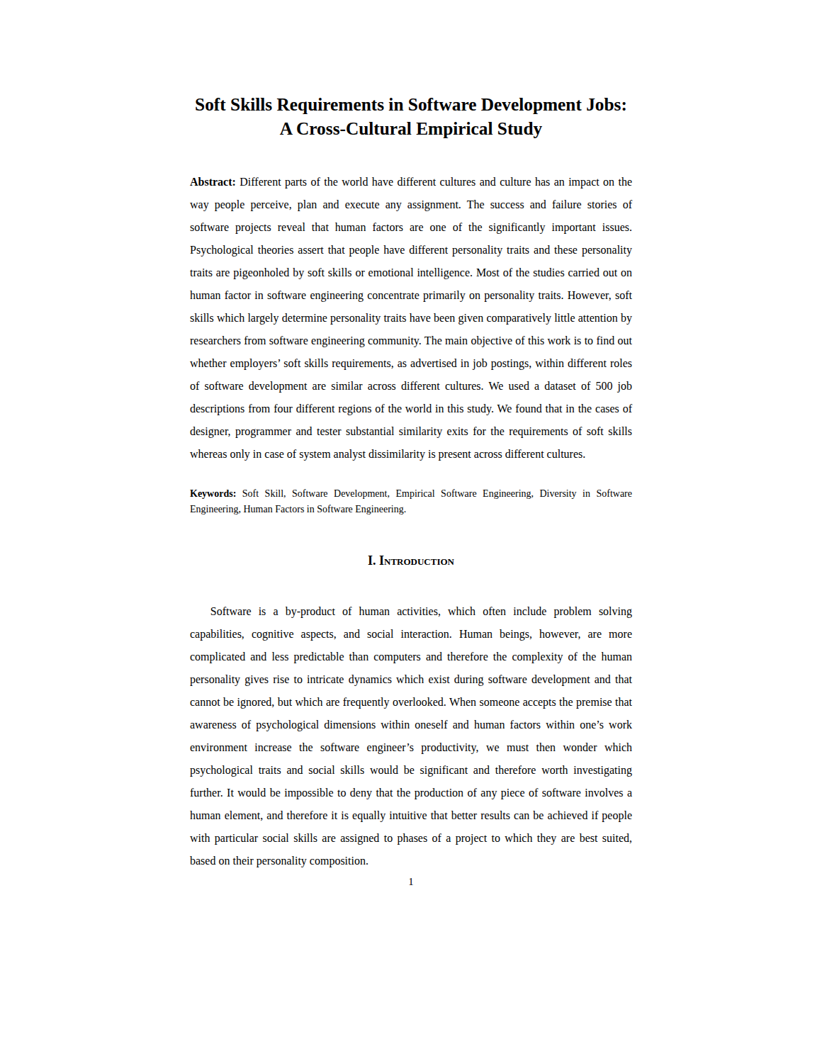Soft Skills Requirements in Software Development Jobs:
A Cross-Cultural Empirical Study
Abstract: Different parts of the world have different cultures and culture has an impact on the way people perceive, plan and execute any assignment. The success and failure stories of software projects reveal that human factors are one of the significantly important issues. Psychological theories assert that people have different personality traits and these personality traits are pigeonholed by soft skills or emotional intelligence. Most of the studies carried out on human factor in software engineering concentrate primarily on personality traits. However, soft skills which largely determine personality traits have been given comparatively little attention by researchers from software engineering community. The main objective of this work is to find out whether employers’ soft skills requirements, as advertised in job postings, within different roles of software development are similar across different cultures. We used a dataset of 500 job descriptions from four different regions of the world in this study. We found that in the cases of designer, programmer and tester substantial similarity exits for the requirements of soft skills whereas only in case of system analyst dissimilarity is present across different cultures.
Keywords: Soft Skill, Software Development, Empirical Software Engineering, Diversity in Software Engineering, Human Factors in Software Engineering.
I. Introduction
Software is a by-product of human activities, which often include problem solving capabilities, cognitive aspects, and social interaction. Human beings, however, are more complicated and less predictable than computers and therefore the complexity of the human personality gives rise to intricate dynamics which exist during software development and that cannot be ignored, but which are frequently overlooked. When someone accepts the premise that awareness of psychological dimensions within oneself and human factors within one’s work environment increase the software engineer’s productivity, we must then wonder which psychological traits and social skills would be significant and therefore worth investigating further. It would be impossible to deny that the production of any piece of software involves a human element, and therefore it is equally intuitive that better results can be achieved if people with particular social skills are assigned to phases of a project to which they are best suited, based on their personality composition.
1